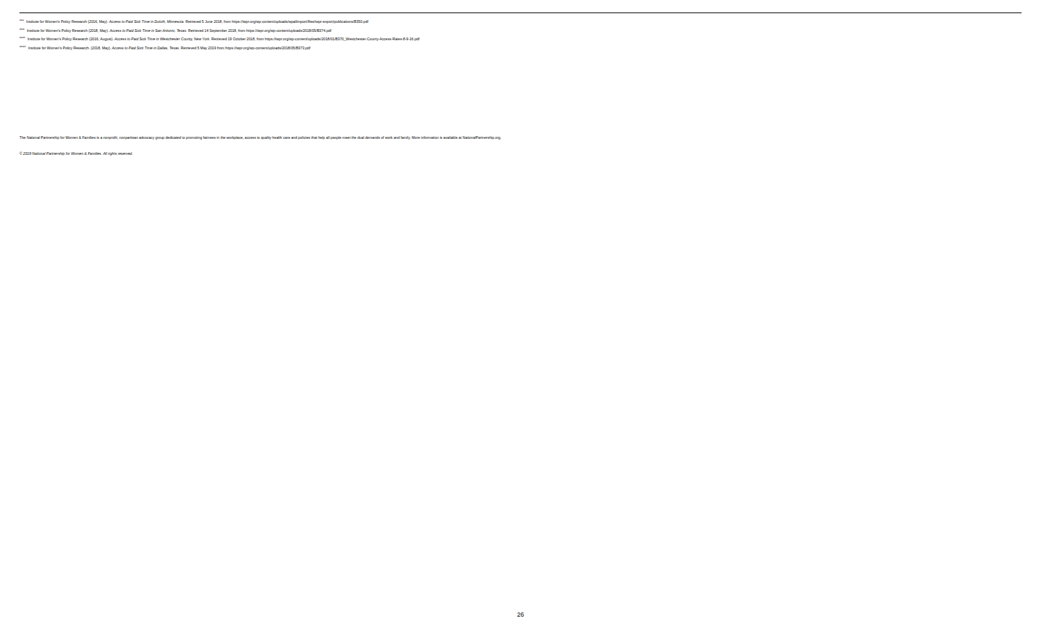xxx Institute for Women's Policy Research (2016, May). Access to Paid Sick Time in Duluth, Minnesota. Retrieved 5 June 2018, from https://iwpr.org/wp-content/uploads/wpallimport/files/iwpr-export/publications/B350.pdf
xxxi Institute for Women's Policy Research (2018, May). Access to Paid Sick Time in San Antonio, Texas. Retrieved 14 September 2018, from https://iwpr.org/wp-content/uploads/2018/05/B374.pdf
xxxii Institute for Women's Policy Research (2016, August). Access to Paid Sick Time in Westchester County, New York. Retrieved 19 October 2018, from https://iwpr.org/wp-content/uploads/2018/01/B370_Westchester-County-Access-Rates-8-9-16.pdf
xxxiii Institute for Women's Policy Research. (2018, May). Access to Paid Sick Time in Dallas, Texas. Retrieved 5 May 2019 from https://iwpr.org/wp-content/uploads/2018/05/B373.pdf
The National Partnership for Women & Families is a nonprofit, nonpartisan advocacy group dedicated to promoting fairness in the workplace, access to quality health care and policies that help all people meet the dual demands of work and family. More information is available at NationalPartnership.org.
© 2019 National Partnership for Women & Families. All rights reserved.
26